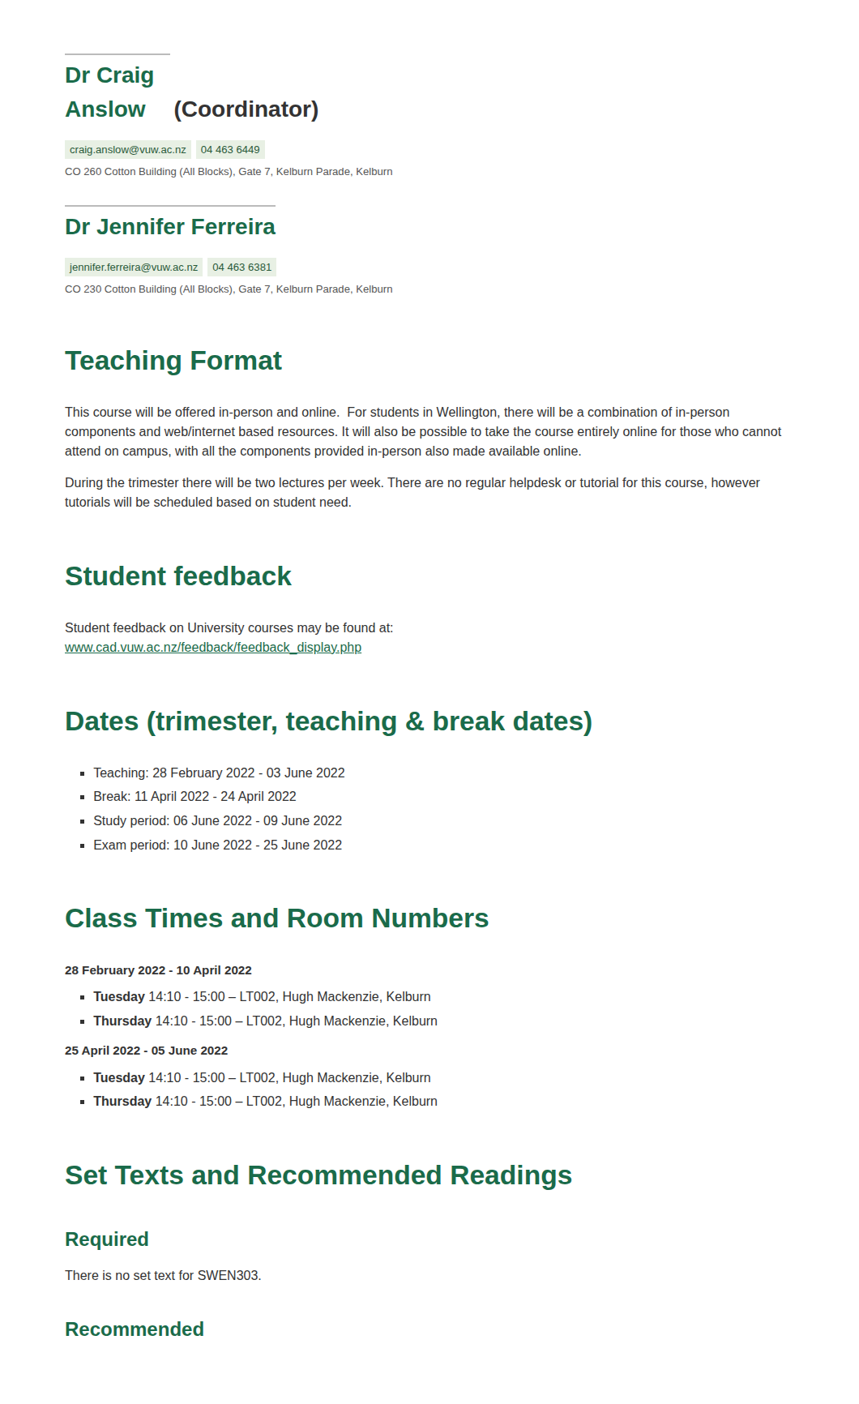Dr Craig Anslow
(Coordinator)
craig.anslow@vuw.ac.nz 04 463 6449
CO 260 Cotton Building (All Blocks), Gate 7, Kelburn Parade, Kelburn
Dr Jennifer Ferreira
jennifer.ferreira@vuw.ac.nz 04 463 6381
CO 230 Cotton Building (All Blocks), Gate 7, Kelburn Parade, Kelburn
Teaching Format
This course will be offered in-person and online. For students in Wellington, there will be a combination of in-person components and web/internet based resources. It will also be possible to take the course entirely online for those who cannot attend on campus, with all the components provided in-person also made available online.
During the trimester there will be two lectures per week. There are no regular helpdesk or tutorial for this course, however tutorials will be scheduled based on student need.
Student feedback
Student feedback on University courses may be found at:
www.cad.vuw.ac.nz/feedback/feedback_display.php
Dates (trimester, teaching & break dates)
Teaching: 28 February 2022 - 03 June 2022
Break: 11 April 2022 - 24 April 2022
Study period: 06 June 2022 - 09 June 2022
Exam period: 10 June 2022 - 25 June 2022
Class Times and Room Numbers
28 February 2022 - 10 April 2022
Tuesday 14:10 - 15:00 – LT002, Hugh Mackenzie, Kelburn
Thursday 14:10 - 15:00 – LT002, Hugh Mackenzie, Kelburn
25 April 2022 - 05 June 2022
Tuesday 14:10 - 15:00 – LT002, Hugh Mackenzie, Kelburn
Thursday 14:10 - 15:00 – LT002, Hugh Mackenzie, Kelburn
Set Texts and Recommended Readings
Required
There is no set text for SWEN303.
Recommended